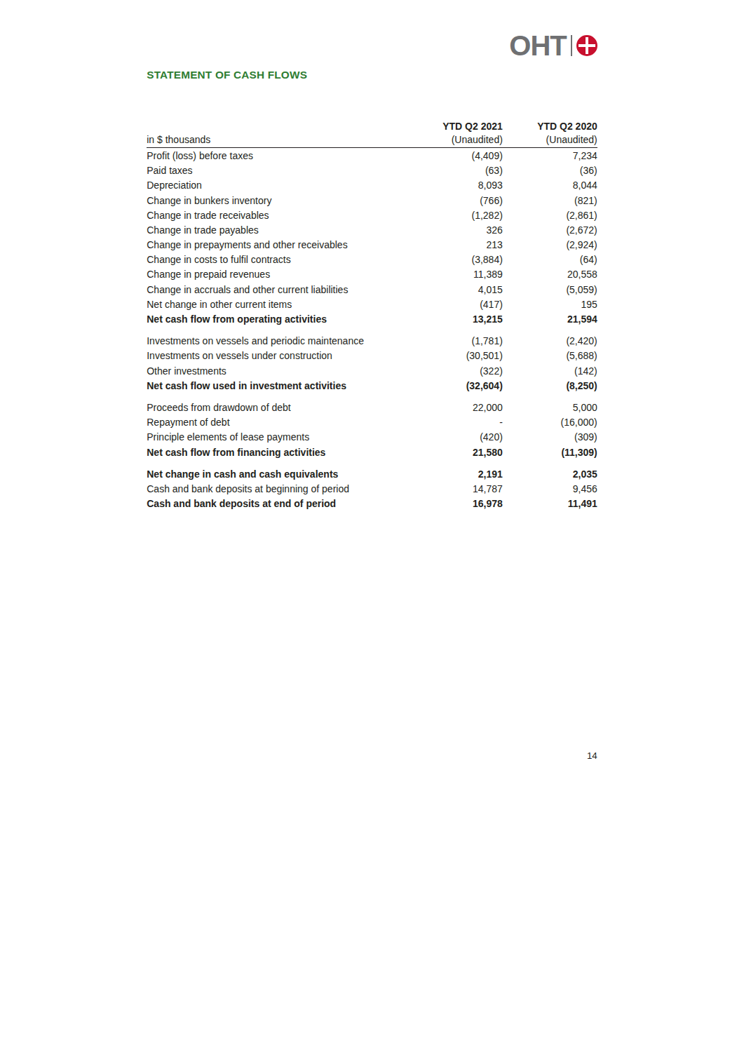OHT
STATEMENT OF CASH FLOWS
| | YTD Q2 2021 | YTD Q2 2020 |
| --- | --- | --- |
| in $ thousands | (Unaudited) | (Unaudited) |
| Profit (loss) before taxes | (4,409) | 7,234 |
| Paid taxes | (63) | (36) |
| Depreciation | 8,093 | 8,044 |
| Change in bunkers inventory | (766) | (821) |
| Change in trade receivables | (1,282) | (2,861) |
| Change in trade payables | 326 | (2,672) |
| Change in prepayments and other receivables | 213 | (2,924) |
| Change in costs to fulfil contracts | (3,884) | (64) |
| Change in prepaid revenues | 11,389 | 20,558 |
| Change in accruals and other current liabilities | 4,015 | (5,059) |
| Net change in other current items | (417) | 195 |
| Net cash flow from operating activities | 13,215 | 21,594 |
| Investments on vessels and periodic maintenance | (1,781) | (2,420) |
| Investments on vessels under construction | (30,501) | (5,688) |
| Other investments | (322) | (142) |
| Net cash flow used in investment activities | (32,604) | (8,250) |
| Proceeds from drawdown of debt | 22,000 | 5,000 |
| Repayment of debt | - | (16,000) |
| Principle elements of lease payments | (420) | (309) |
| Net cash flow from financing activities | 21,580 | (11,309) |
| Net change in cash and cash equivalents | 2,191 | 2,035 |
| Cash and bank deposits at beginning of period | 14,787 | 9,456 |
| Cash and bank deposits at end of period | 16,978 | 11,491 |
14